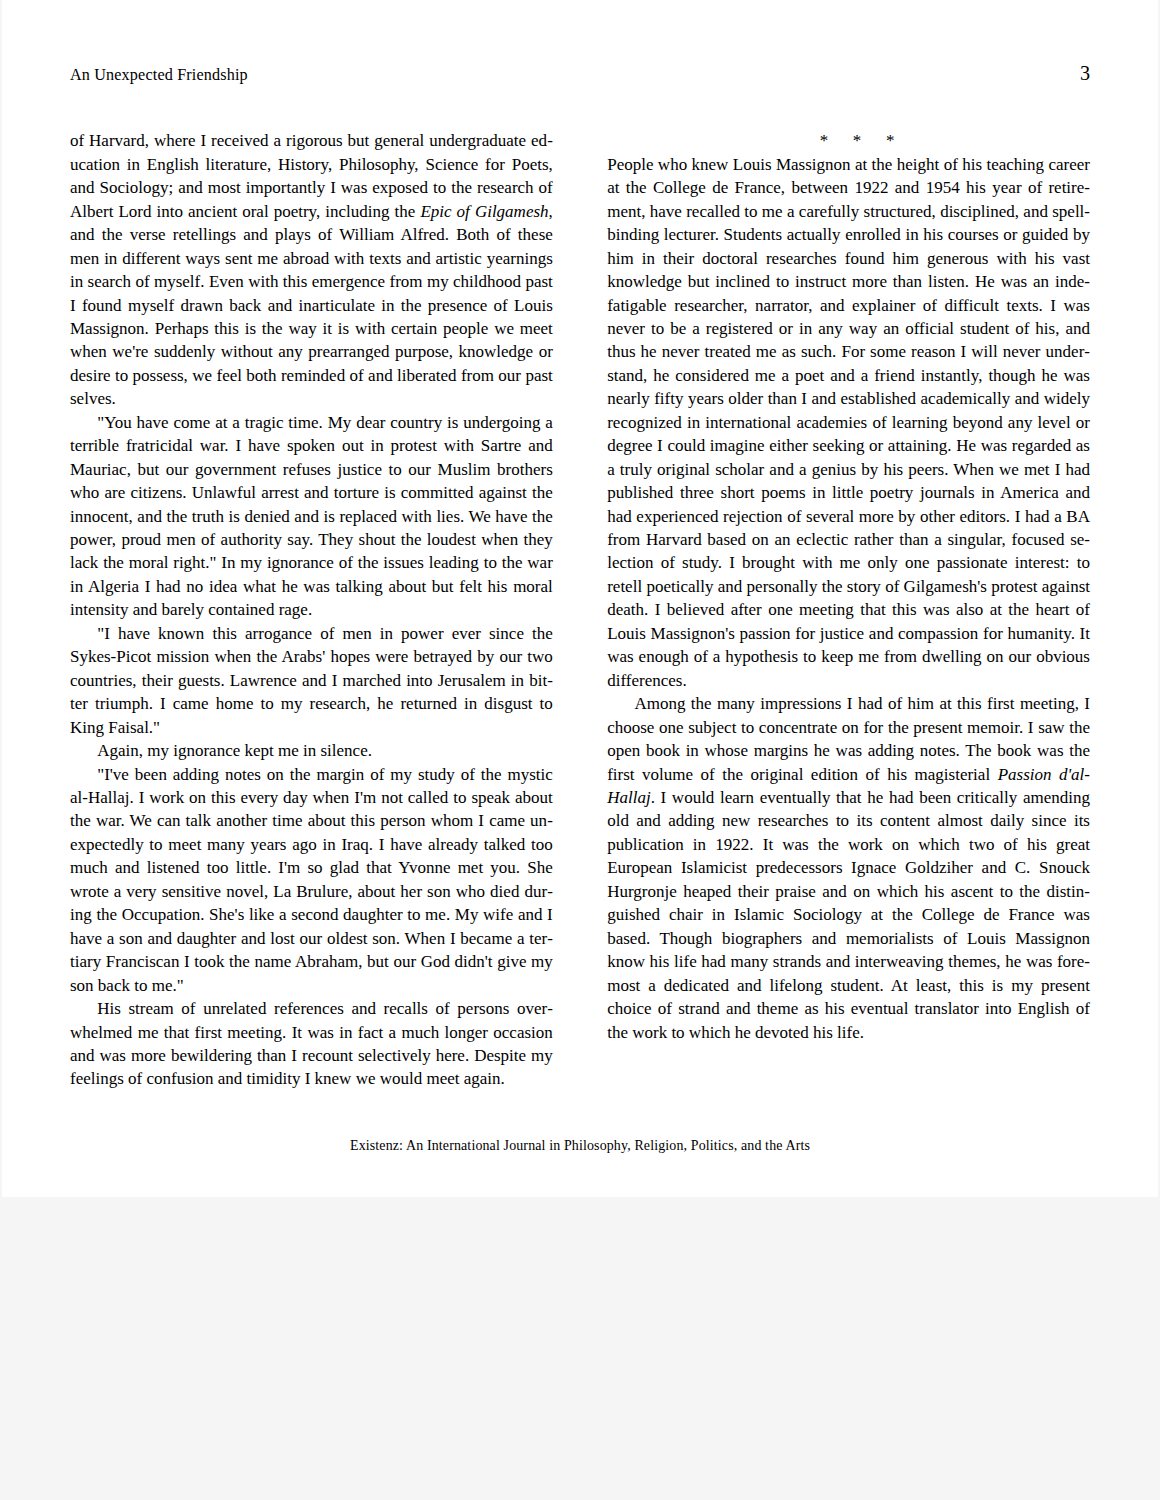An Unexpected Friendship 3
of Harvard, where I received a rigorous but general undergraduate education in English literature, History, Philosophy, Science for Poets, and Sociology; and most importantly I was exposed to the research of Albert Lord into ancient oral poetry, including the Epic of Gilgamesh, and the verse retellings and plays of William Alfred. Both of these men in different ways sent me abroad with texts and artistic yearnings in search of myself. Even with this emergence from my childhood past I found myself drawn back and inarticulate in the presence of Louis Massignon. Perhaps this is the way it is with certain people we meet when we're suddenly without any prearranged purpose, knowledge or desire to possess, we feel both reminded of and liberated from our past selves.
"You have come at a tragic time. My dear country is undergoing a terrible fratricidal war. I have spoken out in protest with Sartre and Mauriac, but our government refuses justice to our Muslim brothers who are citizens. Unlawful arrest and torture is committed against the innocent, and the truth is denied and is replaced with lies. We have the power, proud men of authority say. They shout the loudest when they lack the moral right." In my ignorance of the issues leading to the war in Algeria I had no idea what he was talking about but felt his moral intensity and barely contained rage.
"I have known this arrogance of men in power ever since the Sykes-Picot mission when the Arabs' hopes were betrayed by our two countries, their guests. Lawrence and I marched into Jerusalem in bitter triumph. I came home to my research, he returned in disgust to King Faisal."
Again, my ignorance kept me in silence.
"I've been adding notes on the margin of my study of the mystic al-Hallaj. I work on this every day when I'm not called to speak about the war. We can talk another time about this person whom I came unexpectedly to meet many years ago in Iraq. I have already talked too much and listened too little. I'm so glad that Yvonne met you. She wrote a very sensitive novel, La Brulure, about her son who died during the Occupation. She's like a second daughter to me. My wife and I have a son and daughter and lost our oldest son. When I became a tertiary Franciscan I took the name Abraham, but our God didn't give my son back to me."
His stream of unrelated references and recalls of persons overwhelmed me that first meeting. It was in fact a much longer occasion and was more bewildering than I recount selectively here. Despite my feelings of confusion and timidity I knew we would meet again.
* * *
People who knew Louis Massignon at the height of his teaching career at the College de France, between 1922 and 1954 his year of retirement, have recalled to me a carefully structured, disciplined, and spell-binding lecturer. Students actually enrolled in his courses or guided by him in their doctoral researches found him generous with his vast knowledge but inclined to instruct more than listen. He was an indefatigable researcher, narrator, and explainer of difficult texts. I was never to be a registered or in any way an official student of his, and thus he never treated me as such. For some reason I will never understand, he considered me a poet and a friend instantly, though he was nearly fifty years older than I and established academically and widely recognized in international academies of learning beyond any level or degree I could imagine either seeking or attaining. He was regarded as a truly original scholar and a genius by his peers. When we met I had published three short poems in little poetry journals in America and had experienced rejection of several more by other editors. I had a BA from Harvard based on an eclectic rather than a singular, focused selection of study. I brought with me only one passionate interest: to retell poetically and personally the story of Gilgamesh's protest against death. I believed after one meeting that this was also at the heart of Louis Massignon's passion for justice and compassion for humanity. It was enough of a hypothesis to keep me from dwelling on our obvious differences.
Among the many impressions I had of him at this first meeting, I choose one subject to concentrate on for the present memoir. I saw the open book in whose margins he was adding notes. The book was the first volume of the original edition of his magisterial Passion d'al-Hallaj. I would learn eventually that he had been critically amending old and adding new researches to its content almost daily since its publication in 1922. It was the work on which two of his great European Islamicist predecessors Ignace Goldziher and C. Snouck Hurgronje heaped their praise and on which his ascent to the distinguished chair in Islamic Sociology at the College de France was based. Though biographers and memorialists of Louis Massignon know his life had many strands and interweaving themes, he was foremost a dedicated and lifelong student. At least, this is my present choice of strand and theme as his eventual translator into English of the work to which he devoted his life.
Existenz: An International Journal in Philosophy, Religion, Politics, and the Arts